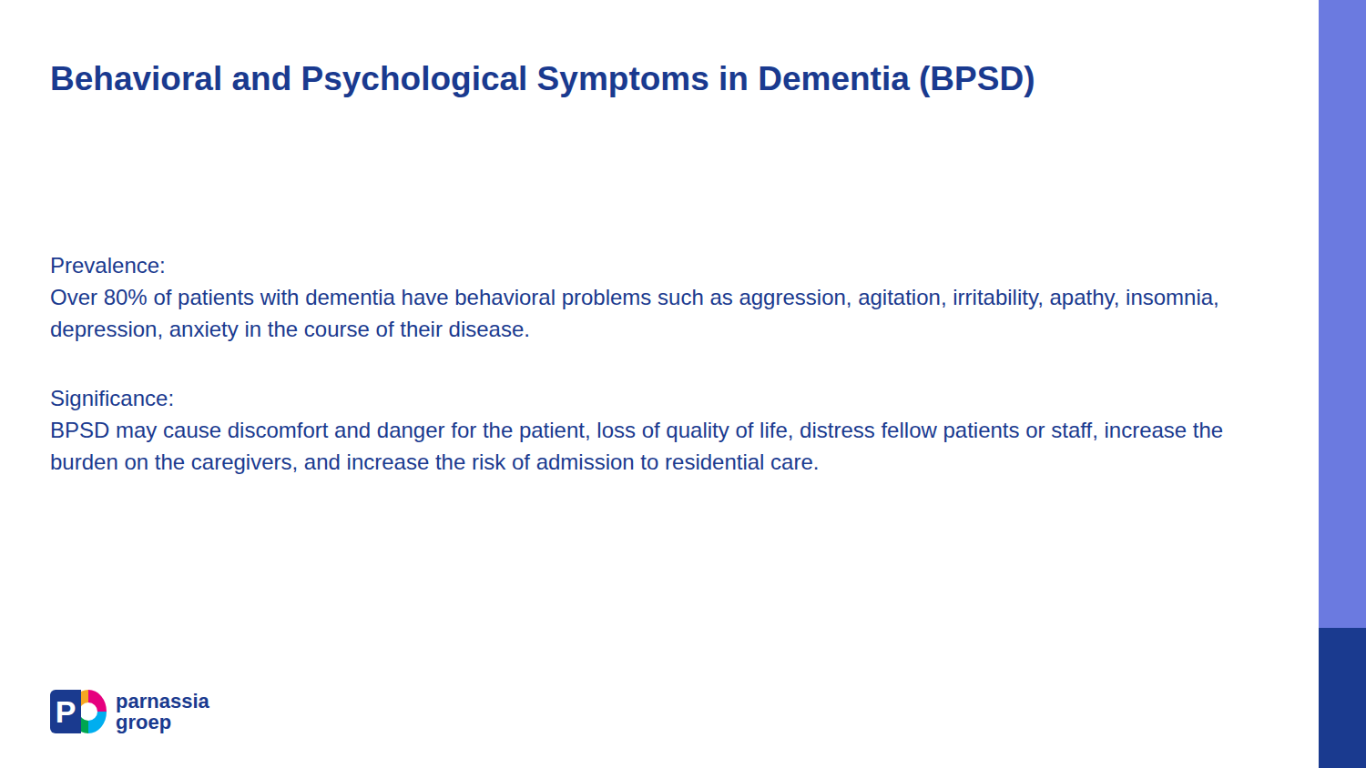Behavioral and Psychological Symptoms in Dementia (BPSD)
Prevalence:
Over 80% of patients with dementia have behavioral problems such as aggression, agitation, irritability, apathy, insomnia, depression, anxiety in the course of their disease.
Significance:
BPSD may cause discomfort and danger for the patient, loss of quality of life, distress fellow patients or staff, increase the burden on the caregivers, and increase the risk of admission to residential care.
P
parnassia
groep